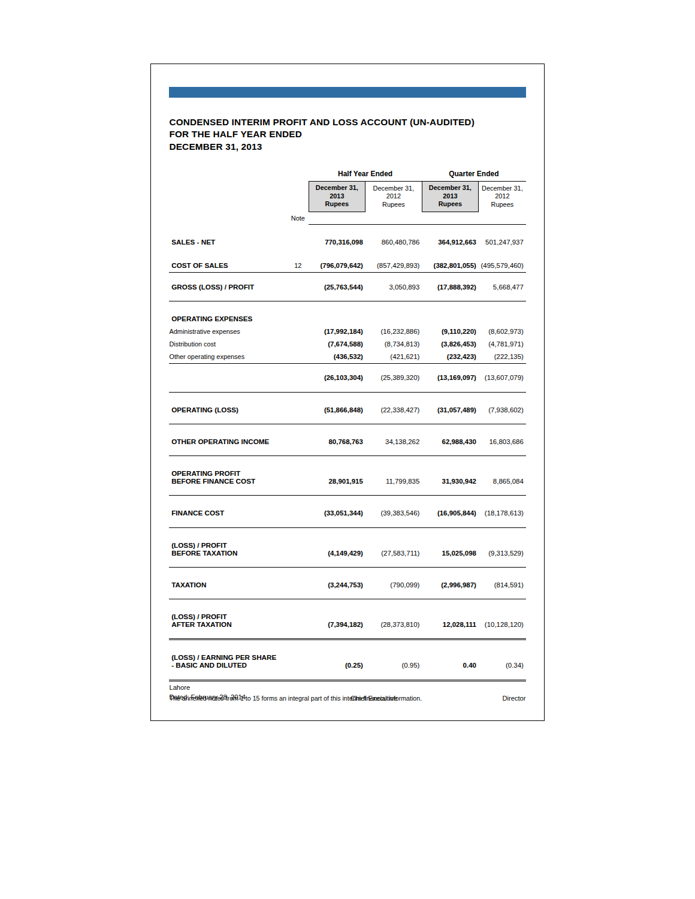CONDENSED INTERIM PROFIT AND LOSS ACCOUNT (UN-AUDITED)
FOR THE HALF YEAR ENDED
DECEMBER 31, 2013
| | | Half Year Ended | Quarter Ended |
| | | December 31, 2013 Rupees | December 31, 2012 Rupees | December 31, 2013 Rupees | December 31, 2012 Rupees |
| | Note | | | | |
| SALES - NET | | 770,316,098 | 860,480,786 | 364,912,663 | 501,247,937 |
| COST OF SALES | 12 | (796,079,642) | (857,429,893) | (382,801,055) | (495,579,460) |
| GROSS (LOSS) / PROFIT | | (25,763,544) | 3,050,893 | (17,888,392) | 5,668,477 |
| OPERATING EXPENSES | | | | | |
| Administrative expenses | | (17,992,184) | (16,232,886) | (9,110,220) | (8,602,973) |
| Distribution cost | | (7,674,588) | (8,734,813) | (3,826,453) | (4,781,971) |
| Other operating expenses | | (436,532) | (421,621) | (232,423) | (222,135) |
| | | (26,103,304) | (25,389,320) | (13,169,097) | (13,607,079) |
| OPERATING (LOSS) | | (51,866,848) | (22,338,427) | (31,057,489) | (7,938,602) |
| OTHER OPERATING INCOME | | 80,768,763 | 34,138,262 | 62,988,430 | 16,803,686 |
| OPERATING PROFIT BEFORE FINANCE COST | | 28,901,915 | 11,799,835 | 31,930,942 | 8,865,084 |
| FINANCE COST | | (33,051,344) | (39,383,546) | (16,905,844) | (18,178,613) |
| (LOSS) / PROFIT BEFORE TAXATION | | (4,149,429) | (27,583,711) | 15,025,098 | (9,313,529) |
| TAXATION | | (3,244,753) | (790,099) | (2,996,987) | (814,591) |
| (LOSS) / PROFIT AFTER TAXATION | | (7,394,182) | (28,373,810) | 12,028,111 | (10,128,120) |
| (LOSS) / EARNING PER SHARE - BASIC AND DILUTED | | (0.25) | (0.95) | 0.40 | (0.34) |
The annexed notes from 1 to 15 forms an integral part of this interim financial information.
Lahore
Dated: February 28, 2014
Chief Executive
Director